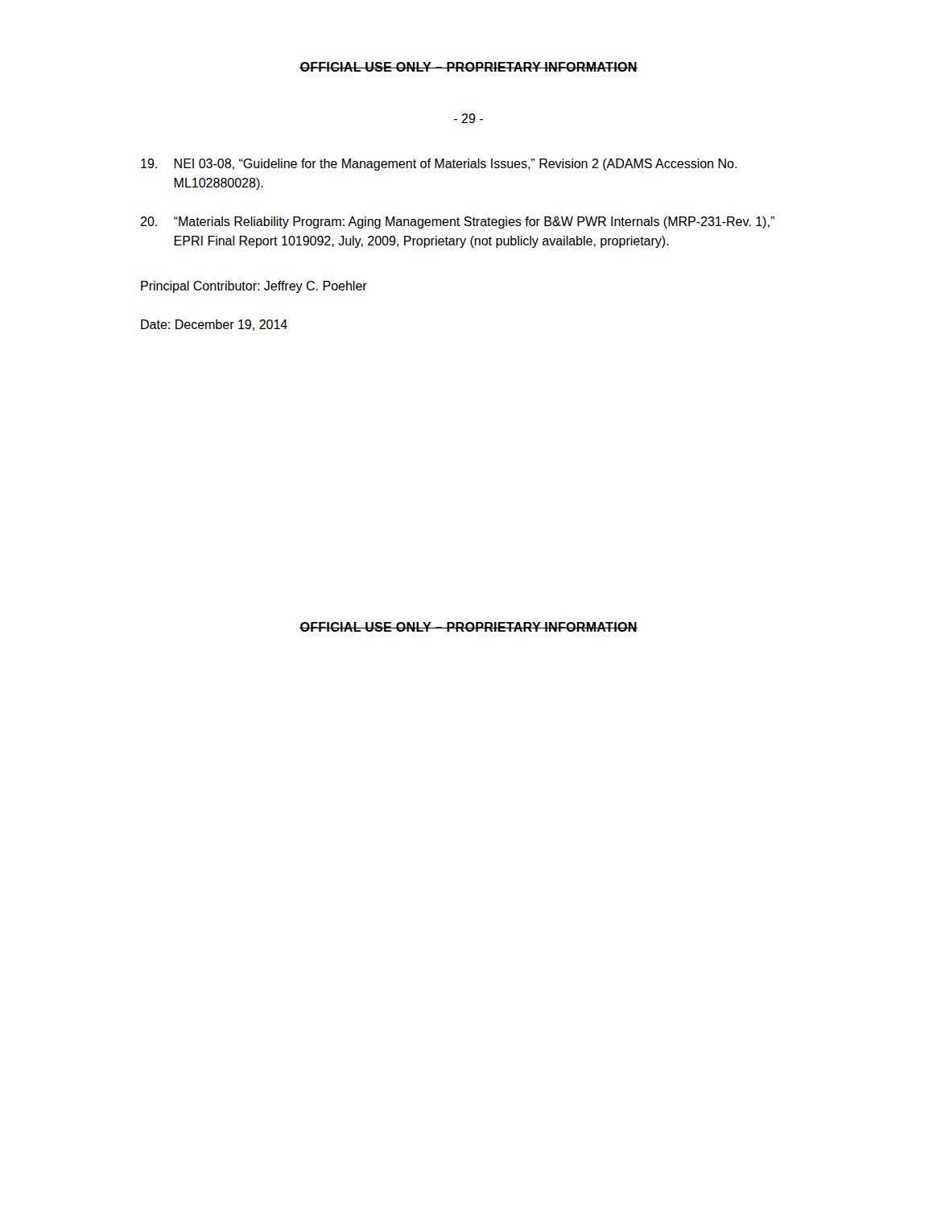OFFICIAL USE ONLY – PROPRIETARY INFORMATION
- 29 -
19. NEI 03-08, “Guideline for the Management of Materials Issues,” Revision 2 (ADAMS Accession No. ML102880028).
20.“Materials Reliability Program: Aging Management Strategies for B&W PWR Internals (MRP-231-Rev. 1),” EPRI Final Report 1019092, July, 2009, Proprietary (not publicly available, proprietary).
Principal Contributor: Jeffrey C. Poehler
Date: December 19, 2014
OFFICIAL USE ONLY – PROPRIETARY INFORMATION